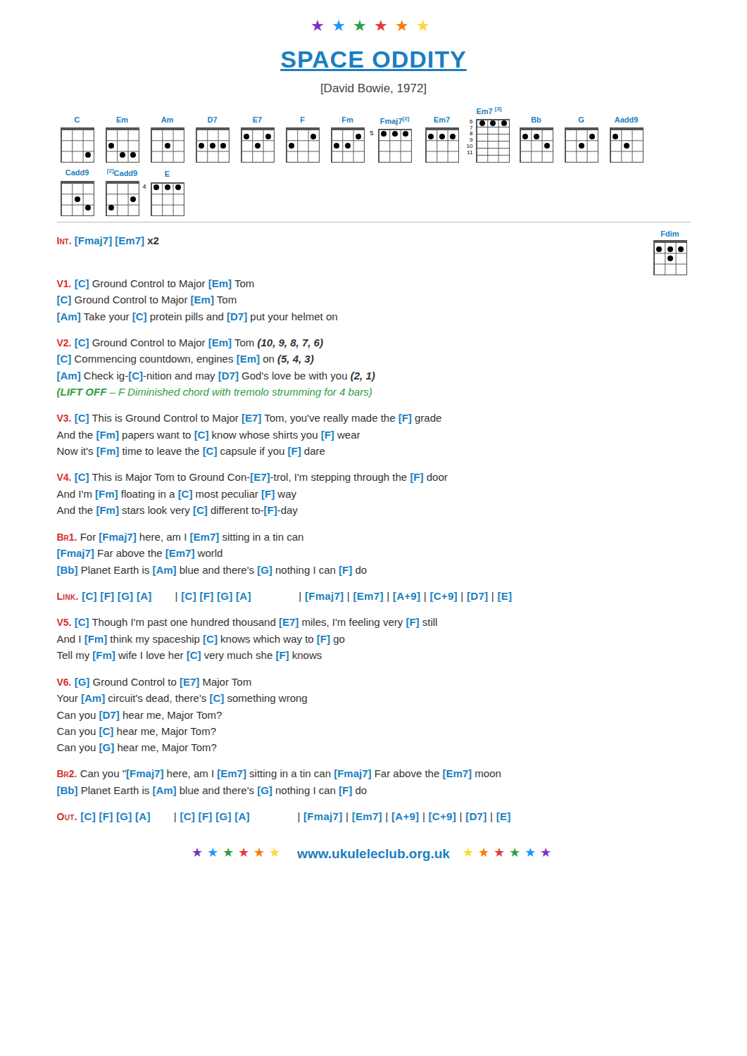★★★★★★
SPACE ODDITY
[David Bowie, 1972]
C
Em
Am
D7
E7
F
Fm
Fmaj7[2]
5
Em7
Em7 [3]
6
7
8
9
10
11
Bb
G
Aadd9
Cadd9
[2]Cadd9
E
4
Fdim
Int. [Fmaj7] [Em7] x2
V1. [C] Ground Control to Major [Em] Tom
[C] Ground Control to Major [Em] Tom
[Am] Take your [C] protein pills and [D7] put your helmet on
V2. [C] Ground Control to Major [Em] Tom (10, 9, 8, 7, 6)
[C] Commencing countdown, engines [Em] on (5, 4, 3)
[Am] Check ig-[C]-nition and may [D7] God's love be with you (2, 1)
(LIFT OFF – F Diminished chord with tremolo strumming for 4 bars)
V3. [C] This is Ground Control to Major [E7] Tom, you've really made the [F] grade
And the [Fm] papers want to [C] know whose shirts you [F] wear
Now it's [Fm] time to leave the [C] capsule if you [F] dare
V4. [C] This is Major Tom to Ground Con-[E7]-trol, I'm stepping through the [F] door
And I'm [Fm] floating in a [C] most peculiar [F] way
And the [Fm] stars look very [C] different to-[F]-day
Br1. For [Fmaj7] here, am I [Em7] sitting in a tin can
[Fmaj7] Far above the [Em7] world
[Bb] Planet Earth is [Am] blue and there's [G] nothing I can [F] do
Link. [C] [F] [G] [A] | [C] [F] [G] [A] | [Fmaj7] | [Em7] | [A+9] | [C+9] | [D7] | [E]
V5. [C] Though I'm past one hundred thousand [E7] miles, I'm feeling very [F] still
And I [Fm] think my spaceship [C] knows which way to [F] go
Tell my [Fm] wife I love her [C] very much she [F] knows
V6. [G] Ground Control to [E7] Major Tom
Your [Am] circuit's dead, there's [C] something wrong
Can you [D7] hear me, Major Tom?
Can you [C] hear me, Major Tom?
Can you [G] hear me, Major Tom?
Br2. Can you "[Fmaj7] here, am I [Em7] sitting in a tin can [Fmaj7] Far above the [Em7] moon
[Bb] Planet Earth is [Am] blue and there's [G] nothing I can [F] do
Out. [C] [F] [G] [A] | [C] [F] [G] [A] | [Fmaj7] | [Em7] | [A+9] | [C+9] | [D7] | [E]
★★★★★★ www.ukuleleclub.org.uk ★★★★★★